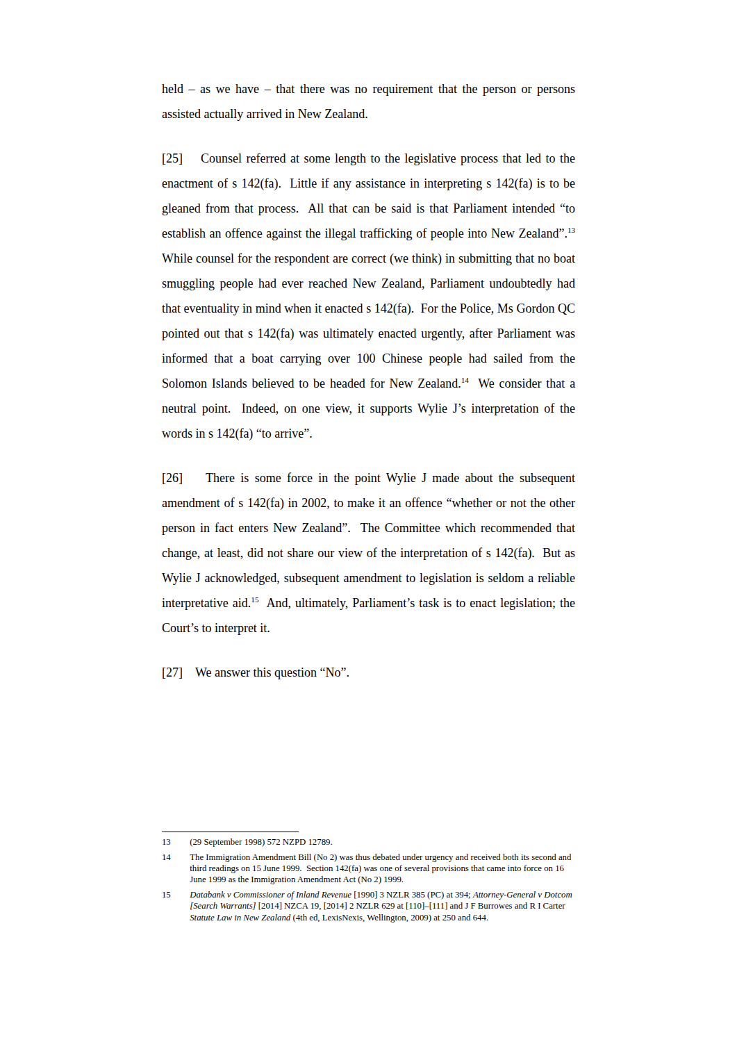held – as we have – that there was no requirement that the person or persons assisted actually arrived in New Zealand.
[25] Counsel referred at some length to the legislative process that led to the enactment of s 142(fa). Little if any assistance in interpreting s 142(fa) is to be gleaned from that process. All that can be said is that Parliament intended “to establish an offence against the illegal trafficking of people into New Zealand”.13 While counsel for the respondent are correct (we think) in submitting that no boat smuggling people had ever reached New Zealand, Parliament undoubtedly had that eventuality in mind when it enacted s 142(fa). For the Police, Ms Gordon QC pointed out that s 142(fa) was ultimately enacted urgently, after Parliament was informed that a boat carrying over 100 Chinese people had sailed from the Solomon Islands believed to be headed for New Zealand.14 We consider that a neutral point. Indeed, on one view, it supports Wylie J’s interpretation of the words in s 142(fa) “to arrive”.
[26] There is some force in the point Wylie J made about the subsequent amendment of s 142(fa) in 2002, to make it an offence “whether or not the other person in fact enters New Zealand”. The Committee which recommended that change, at least, did not share our view of the interpretation of s 142(fa). But as Wylie J acknowledged, subsequent amendment to legislation is seldom a reliable interpretative aid.15 And, ultimately, Parliament’s task is to enact legislation; the Court’s to interpret it.
[27] We answer this question “No”.
| 13 | (29 September 1998) 572 NZPD 12789. |
| 14 | The Immigration Amendment Bill (No 2) was thus debated under urgency and received both its second and third readings on 15 June 1999. Section 142(fa) was one of several provisions that came into force on 16 June 1999 as the Immigration Amendment Act (No 2) 1999. |
| 15 | Databank v Commissioner of Inland Revenue [1990] 3 NZLR 385 (PC) at 394; Attorney-General v Dotcom [Search Warrants] [2014] NZCA 19, [2014] 2 NZLR 629 at [110]–[111] and J F Burrowes and R I Carter Statute Law in New Zealand (4th ed, LexisNexis, Wellington, 2009) at 250 and 644. |